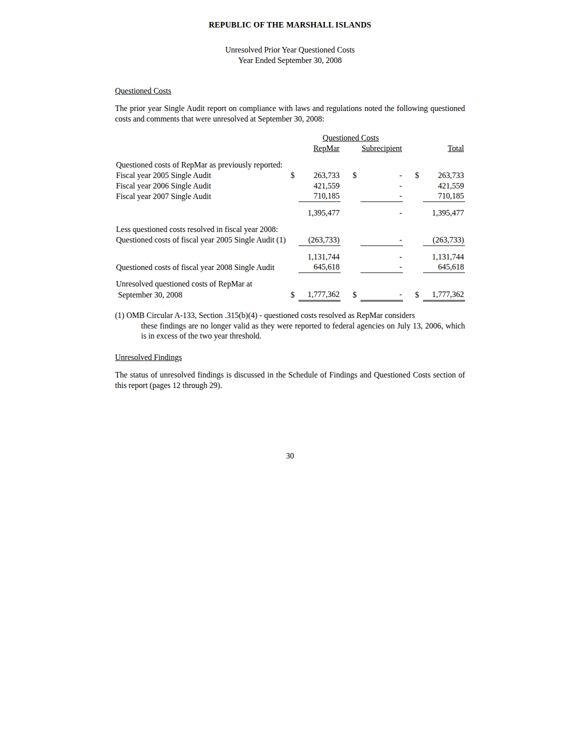REPUBLIC OF THE MARSHALL ISLANDS
Unresolved Prior Year Questioned Costs
Year Ended September 30, 2008
Questioned Costs
The prior year Single Audit report on compliance with laws and regulations noted the following questioned costs and comments that were unresolved at September 30, 2008:
| | | Questioned Costs | | | |
| | | RepMar | | | Subrecipient | | | Total |
| Questioned costs of RepMar as previously reported: | | | | | | | | |
| Fiscal year 2005 Single Audit | $ | 263,733 | | $ | - | | $ | 263,733 |
| Fiscal year 2006 Single Audit | | 421,559 | | | - | | | 421,559 |
| Fiscal year 2007 Single Audit | | 710,185 | | | - | | | 710,185 |
| | | 1,395,477 | | | - | | | 1,395,477 |
| Less questioned costs resolved in fiscal year 2008: | | | | | | | | |
| Questioned costs of fiscal year 2005 Single Audit (1) | | (263,733) | | | - | | | (263,733) |
| | | 1,131,744 | | | - | | | 1,131,744 |
| Questioned costs of fiscal year 2008 Single Audit | | 645,618 | | | - | | | 645,618 |
| Unresolved questioned costs of RepMar at | | | | | | | | |
| September 30, 2008 | $ | 1,777,362 | | $ | - | | $ | 1,777,362 |
(1) OMB Circular A-133, Section .315(b)(4) - questioned costs resolved as RepMar considers these findings are no longer valid as they were reported to federal agencies on July 13, 2006, which is in excess of the two year threshold.
Unresolved Findings
The status of unresolved findings is discussed in the Schedule of Findings and Questioned Costs section of this report (pages 12 through 29).
30